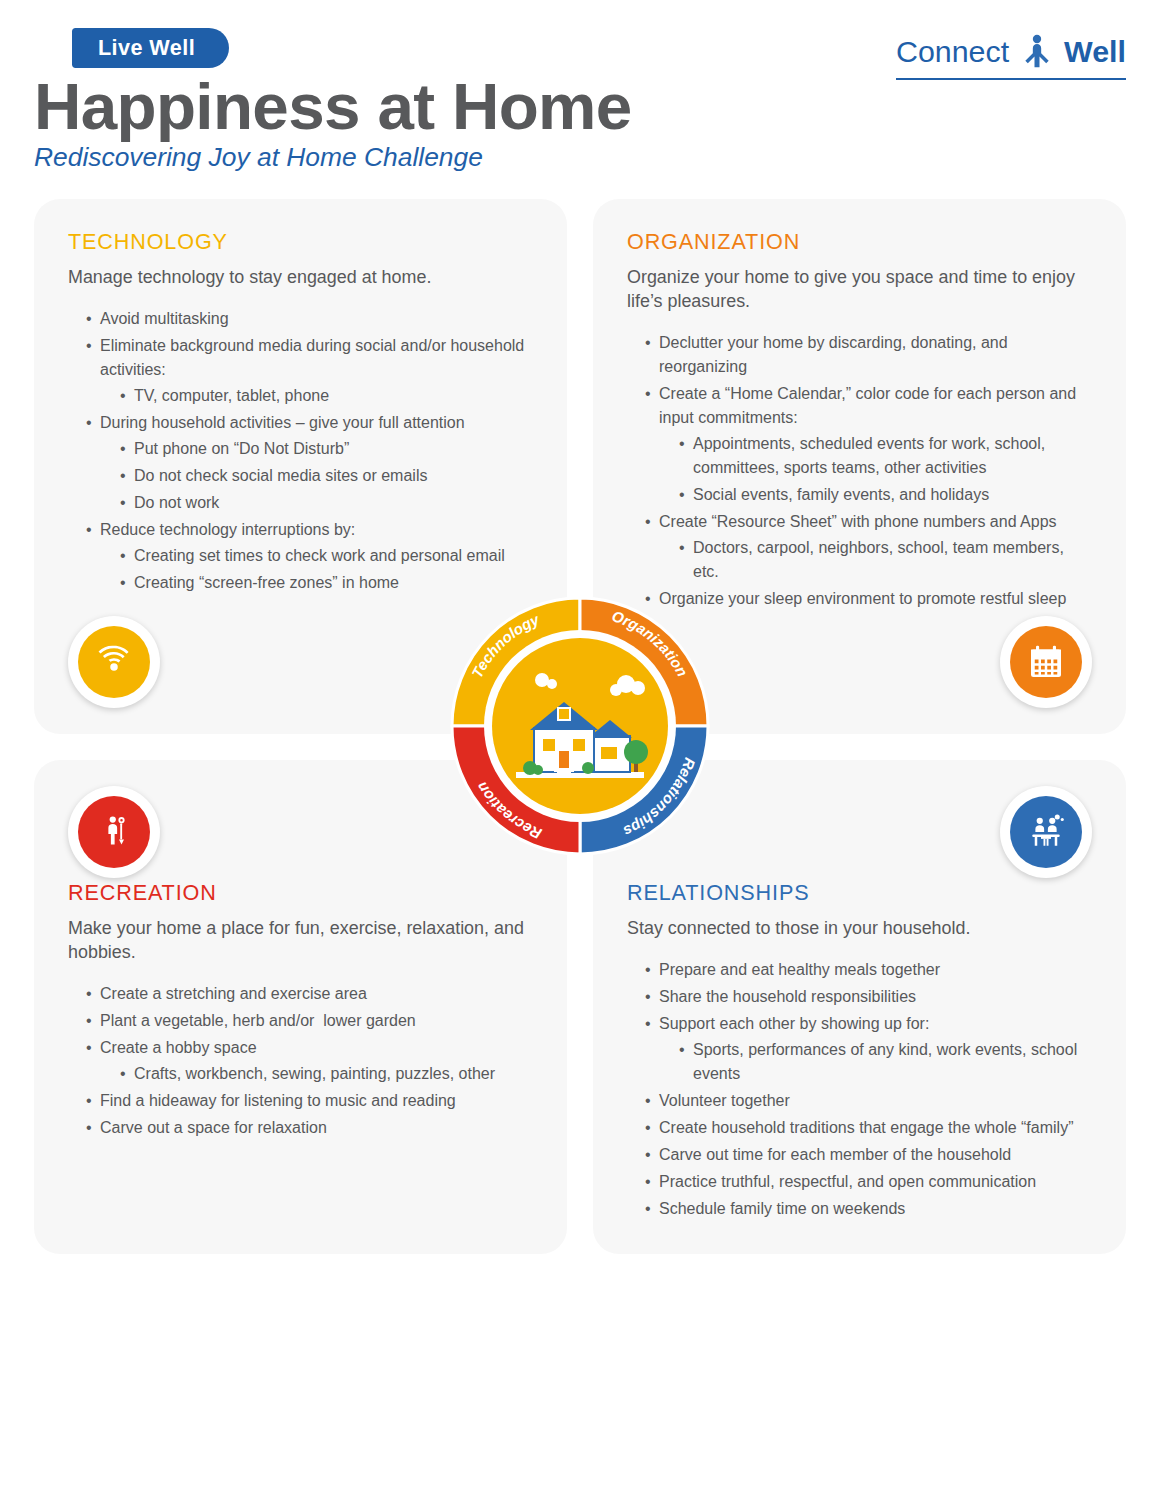Live Well
Happiness at Home
Rediscovering Joy at Home Challenge
Connect Well
TECHNOLOGY
Manage technology to stay engaged at home.
Avoid multitasking
Eliminate background media during social and/or household activities:
TV, computer, tablet, phone
During household activities – give your full attention
Put phone on “Do Not Disturb”
Do not check social media sites or emails
Do not work
Reduce technology interruptions by:
Creating set times to check work and personal email
Creating “screen-free zones” in home
ORGANIZATION
Organize your home to give you space and time to enjoy life’s pleasures.
Declutter your home by discarding, donating, and reorganizing
Create a “Home Calendar,” color code for each person and input commitments:
Appointments, scheduled events for work, school, committees, sports teams, other activities
Social events, family events, and holidays
Create “Resource Sheet” with phone numbers and Apps
Doctors, carpool, neighbors, school, team members, etc.
Organize your sleep environment to promote restful sleep
RECREATION
Make your home a place for fun, exercise, relaxation, and hobbies.
Create a stretching and exercise area
Plant a vegetable, herb and/or lower garden
Create a hobby space
Crafts, workbench, sewing, painting, puzzles, other
Find a hideaway for listening to music and reading
Carve out a space for relaxation
RELATIONSHIPS
Stay connected to those in your household.
Prepare and eat healthy meals together
Share the household responsibilities
Support each other by showing up for:
Sports, performances of any kind, work events, school events
Volunteer together
Create household traditions that engage the whole “family”
Carve out time for each member of the household
Practice truthful, respectful, and open communication
Schedule family time on weekends
Technology Organization Relationships Recreation